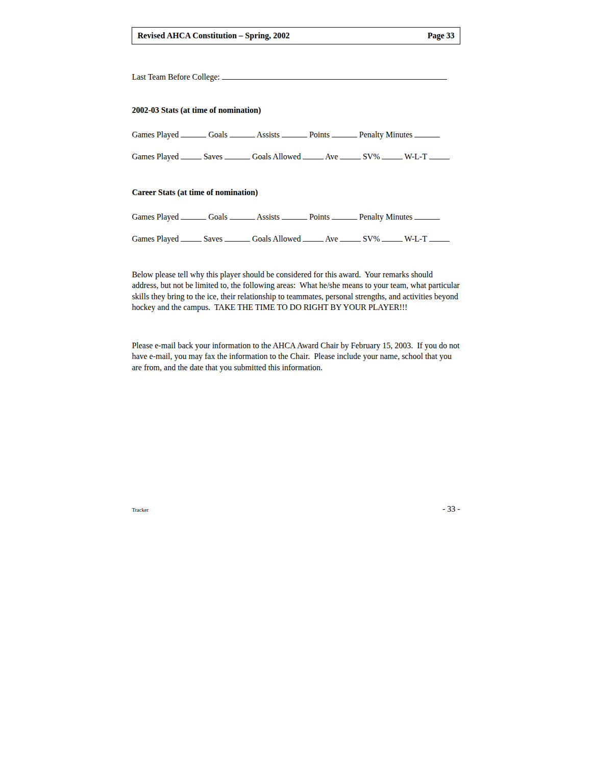Revised AHCA Constitution – Spring, 2002 Page 33
Last Team Before College:
2002-03 Stats (at time of nomination)
Games Played Goals Assists Points Penalty Minutes
Games Played Saves Goals Allowed Ave SV% W-L-T
Career Stats (at time of nomination)
Games Played Goals Assists Points Penalty Minutes
Games Played Saves Goals Allowed Ave SV% W-L-T
Below please tell why this player should be considered for this award. Your remarks should address, but not be limited to, the following areas: What he/she means to your team, what particular skills they bring to the ice, their relationship to teammates, personal strengths, and activities beyond hockey and the campus. TAKE THE TIME TO DO RIGHT BY YOUR PLAYER!!!
Please e-mail back your information to the AHCA Award Chair by February 15, 2003. If you do not have e-mail, you may fax the information to the Chair. Please include your name, school that you are from, and the date that you submitted this information.
Tracker - 33 -